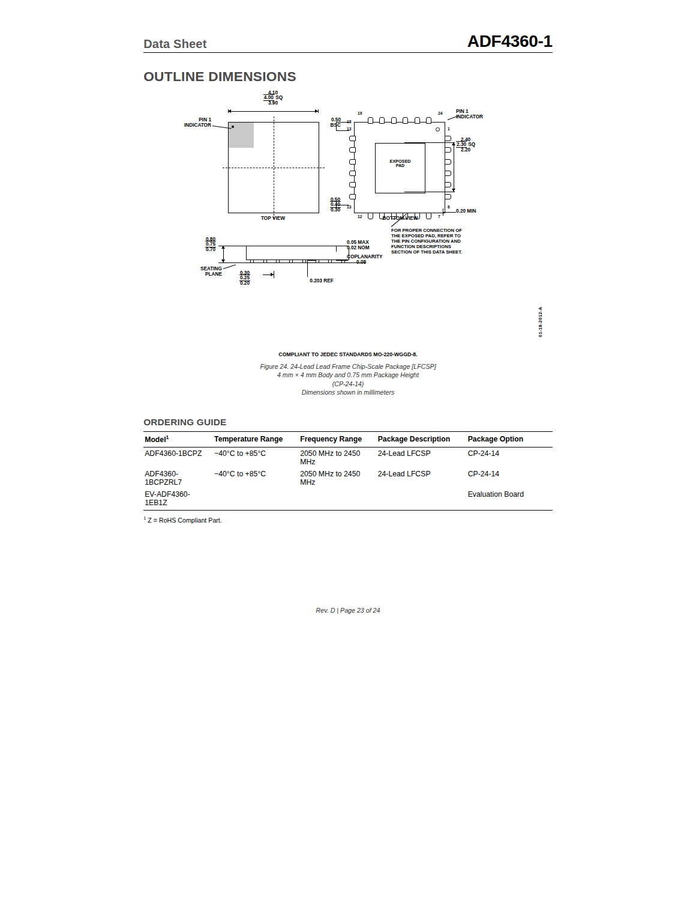Data Sheet
ADF4360-1
OUTLINE DIMENSIONS
4.10
4.00 SQ
3.90
PIN 1
INDICATOR
TOP VIEW
EXPOSED
PAD
19
24
18
13
13
12
7
1
6
BOTTOM VIEW
0.50
BSC
0.50
0.40
0.30
2.40
2.30 SQ
2.20
0.20 MIN
FOR PROPER CONNECTION OF
THE EXPOSED PAD, REFER TO
THE PIN CONFIGURATION AND
FUNCTION DESCRIPTIONS
SECTION OF THIS DATA SHEET.
PIN 1
INDICATOR
0.80
0.75
0.70
SEATING
PLANE
0.30
0.25
0.20
0.203 REF
0.05 MAX
0.02 NOM
COPLANARITY
0.08
01-18-2012-A
COMPLIANT TO JEDEC STANDARDS MO-220-WGGD-8.
Figure 24. 24-Lead Lead Frame Chip-Scale Package [LFCSP]
4 mm × 4 mm Body and 0.75 mm Package Height
(CP-24-14)
Dimensions shown in millimeters
ORDERING GUIDE
| Model 1 | Temperature Range | Frequency Range | Package Description | Package Option |
| --- | --- | --- | --- | --- |
| ADF4360-1BCPZ | −40°C to +85°C | 2050 MHz to 2450 MHz | 24-Lead LFCSP | CP-24-14 |
| ADF4360-1BCPZRL7 | −40°C to +85°C | 2050 MHz to 2450 MHz | 24-Lead LFCSP | CP-24-14 |
| EV-ADF4360-1EB1Z | | | | Evaluation Board |
1 Z = RoHS Compliant Part.
Rev. D | Page 23 of 24